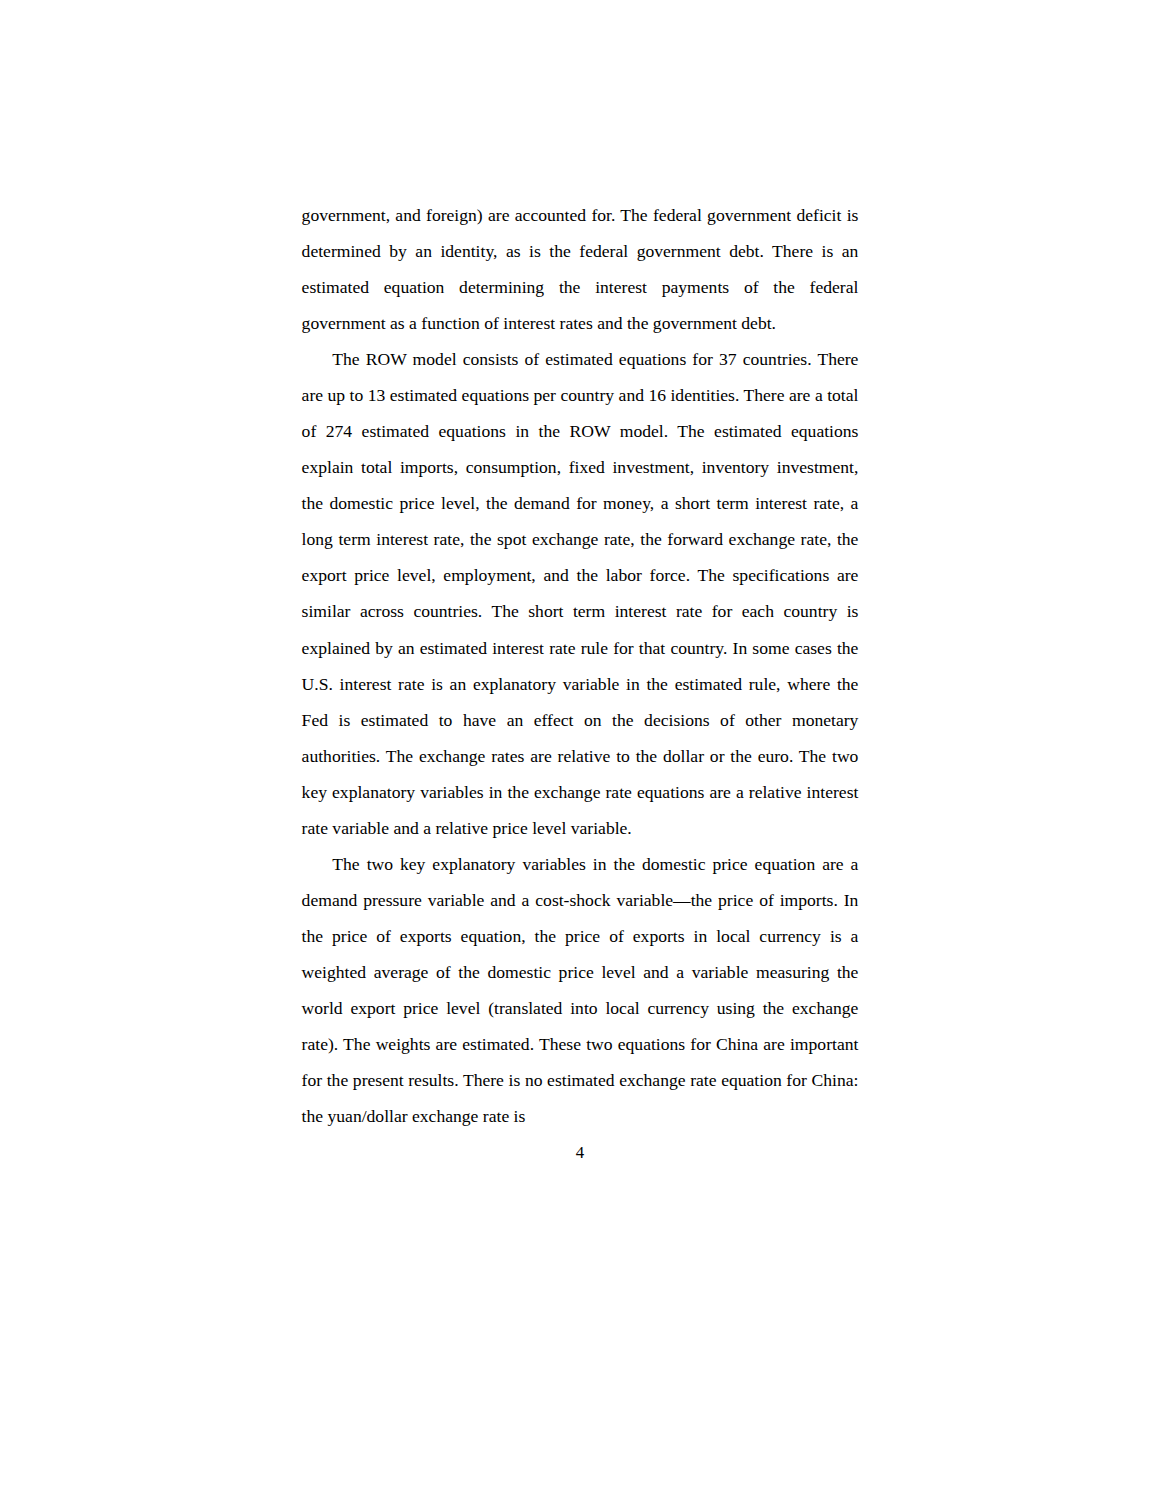government, and foreign) are accounted for. The federal government deficit is determined by an identity, as is the federal government debt. There is an estimated equation determining the interest payments of the federal government as a function of interest rates and the government debt.
The ROW model consists of estimated equations for 37 countries. There are up to 13 estimated equations per country and 16 identities. There are a total of 274 estimated equations in the ROW model. The estimated equations explain total imports, consumption, fixed investment, inventory investment, the domestic price level, the demand for money, a short term interest rate, a long term interest rate, the spot exchange rate, the forward exchange rate, the export price level, employment, and the labor force. The specifications are similar across countries. The short term interest rate for each country is explained by an estimated interest rate rule for that country. In some cases the U.S. interest rate is an explanatory variable in the estimated rule, where the Fed is estimated to have an effect on the decisions of other monetary authorities. The exchange rates are relative to the dollar or the euro. The two key explanatory variables in the exchange rate equations are a relative interest rate variable and a relative price level variable.
The two key explanatory variables in the domestic price equation are a demand pressure variable and a cost-shock variable—the price of imports. In the price of exports equation, the price of exports in local currency is a weighted average of the domestic price level and a variable measuring the world export price level (translated into local currency using the exchange rate). The weights are estimated. These two equations for China are important for the present results. There is no estimated exchange rate equation for China: the yuan/dollar exchange rate is
4